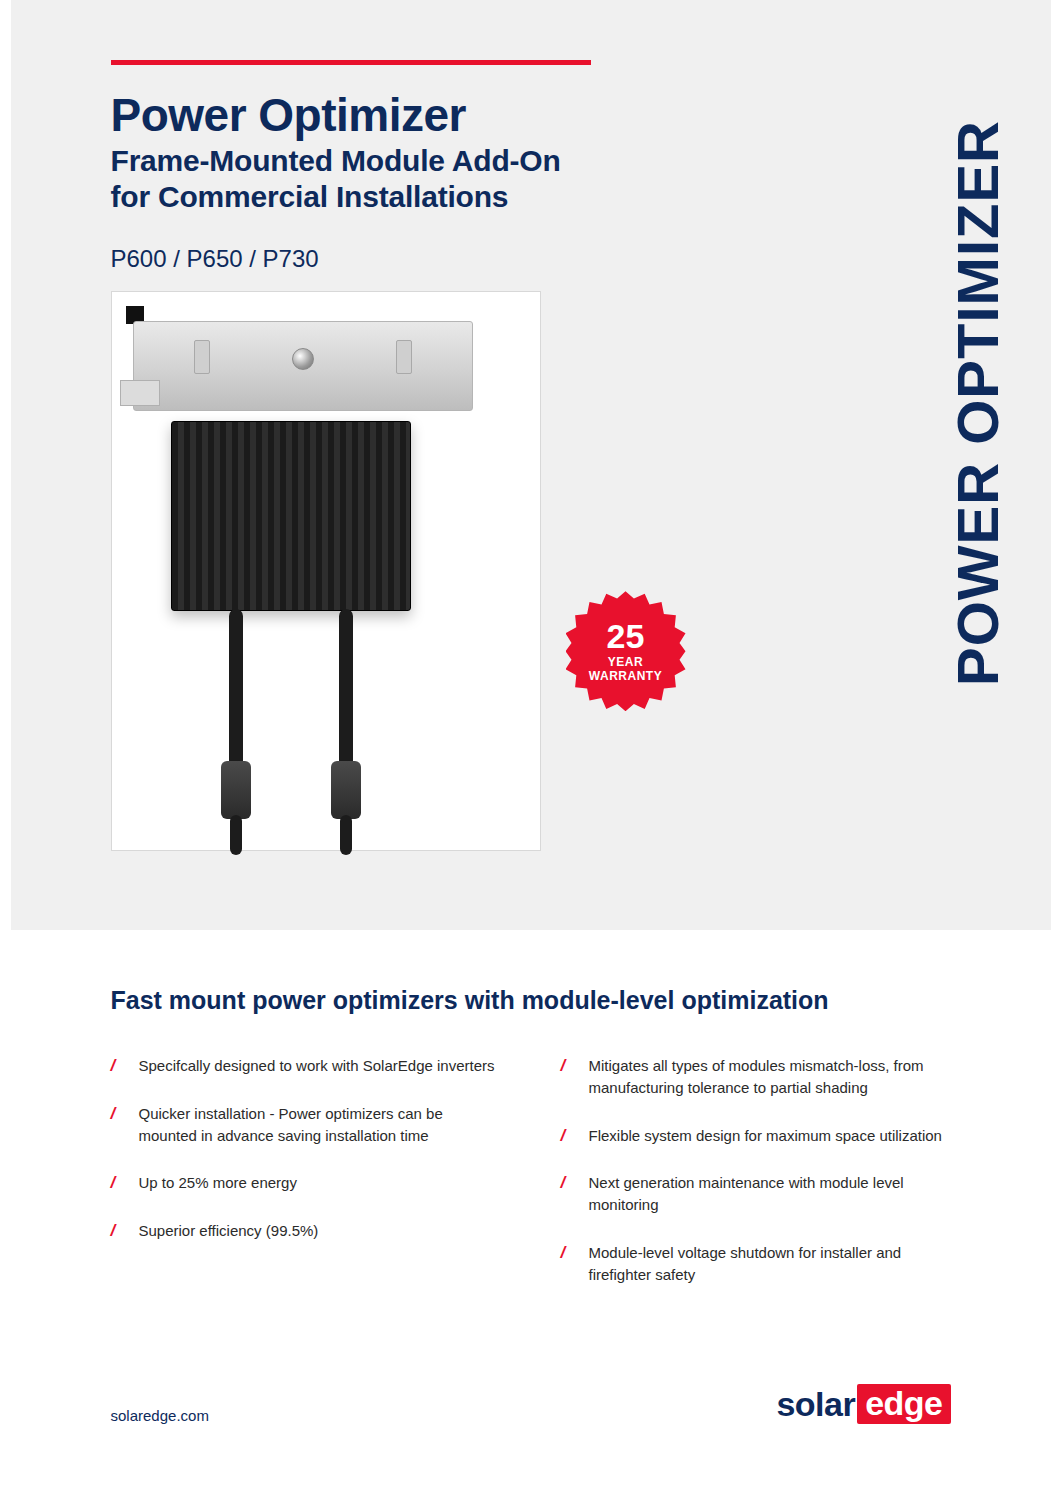Power Optimizer
Frame-Mounted Module Add-On
for Commercial Installations
P600 / P650 / P730
25 YEAR
WARRANTY
POWER OPTIMIZER
Fast mount power optimizers with module-level optimization
Specifcally designed to work with SolarEdge inverters
Quicker installation - Power optimizers can be mounted in advance saving installation time
Up to 25% more energy
Superior efficiency (99.5%)
Mitigates all types of modules mismatch-loss, from manufacturing tolerance to partial shading
Flexible system design for maximum space utilization
Next generation maintenance with module level monitoring
Module-level voltage shutdown for installer and firefighter safety
solaredge.com
solaredge